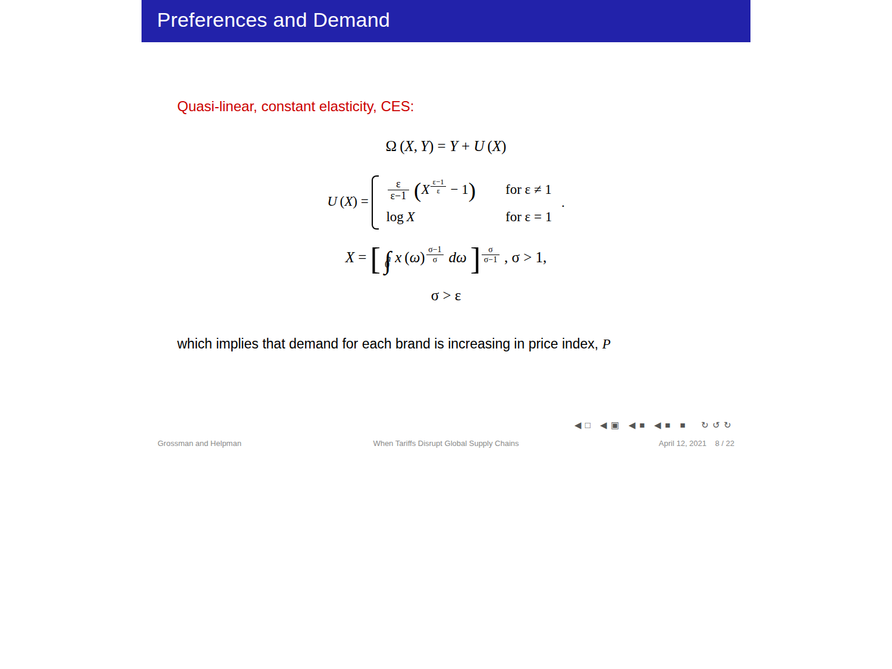Preferences and Demand
Quasi-linear, constant elasticity, CES:
Ω (X, Y) = Y + U (X)
U (X) =
| ε ε−1 ( X ε−1 ε − 1 ) | for ε ≠ 1 |
| log X | for ε = 1 |
.
X = [ ∫0n x (ω)σ−1 σ dω ]σσ−1 , σ > 1,
σ > ε
which implies that demand for each brand is increasing in price index, P
◀□ ◀▣ ◀■ ◀■ ■ ↻↺↻
| Grossman and Helpman | When Tariffs Disrupt Global Supply Chains | April 12, 2021 8 / 22 |